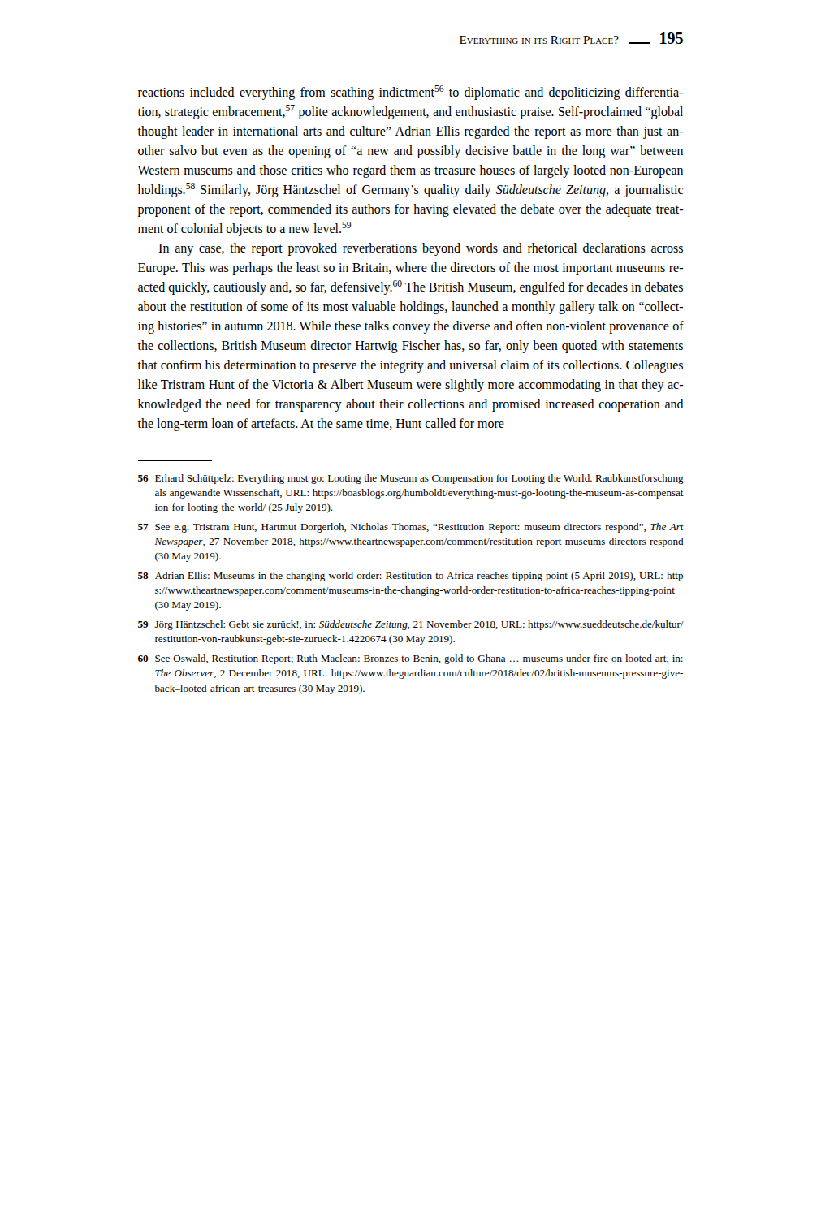Everything in its Right Place? 195
reactions included everything from scathing indictment56 to diplomatic and depoliticizing differentiation, strategic embracement,57 polite acknowledgement, and enthusiastic praise. Self-proclaimed “global thought leader in international arts and culture” Adrian Ellis regarded the report as more than just another salvo but even as the opening of “a new and possibly decisive battle in the long war” between Western museums and those critics who regard them as treasure houses of largely looted non-European holdings.58 Similarly, Jörg Häntzschel of Germany’s quality daily Süddeutsche Zeitung, a journalistic proponent of the report, commended its authors for having elevated the debate over the adequate treatment of colonial objects to a new level.59
In any case, the report provoked reverberations beyond words and rhetorical declarations across Europe. This was perhaps the least so in Britain, where the directors of the most important museums reacted quickly, cautiously and, so far, defensively.60 The British Museum, engulfed for decades in debates about the restitution of some of its most valuable holdings, launched a monthly gallery talk on “collecting histories” in autumn 2018. While these talks convey the diverse and often non-violent provenance of the collections, British Museum director Hartwig Fischer has, so far, only been quoted with statements that confirm his determination to preserve the integrity and universal claim of its collections. Colleagues like Tristram Hunt of the Victoria & Albert Museum were slightly more accommodating in that they acknowledged the need for transparency about their collections and promised increased cooperation and the long-term loan of artefacts. At the same time, Hunt called for more
56 Erhard Schüttpelz: Everything must go: Looting the Museum as Compensation for Looting the World. Raubkunstforschung als angewandte Wissenschaft, URL: https://boasblogs.org/humboldt/everything-must-go-looting-the-museum-as-compensation-for-looting-the-world/ (25 July 2019).
57 See e.g. Tristram Hunt, Hartmut Dorgerloh, Nicholas Thomas, “Restitution Report: museum directors respond”, The Art Newspaper, 27 November 2018, https://www.theartnewspaper.com/comment/restitution-report-museums-directors-respond (30 May 2019).
58 Adrian Ellis: Museums in the changing world order: Restitution to Africa reaches tipping point (5 April 2019), URL: https://www.theartnewspaper.com/comment/museums-in-the-changing-world-order-restitution-to-africa-reaches-tipping-point (30 May 2019).
59 Jörg Häntzschel: Gebt sie zurück!, in: Süddeutsche Zeitung, 21 November 2018, URL: https://www.sueddeutsche.de/kultur/restitution-von-raubkunst-gebt-sie-zurueck-1.4220674 (30 May 2019).
60 See Oswald, Restitution Report; Ruth Maclean: Bronzes to Benin, gold to Ghana … museums under fire on looted art, in: The Observer, 2 December 2018, URL: https://www.theguardian.com/culture/2018/dec/02/british-museums-pressure-give-back–looted-african-art-treasures (30 May 2019).